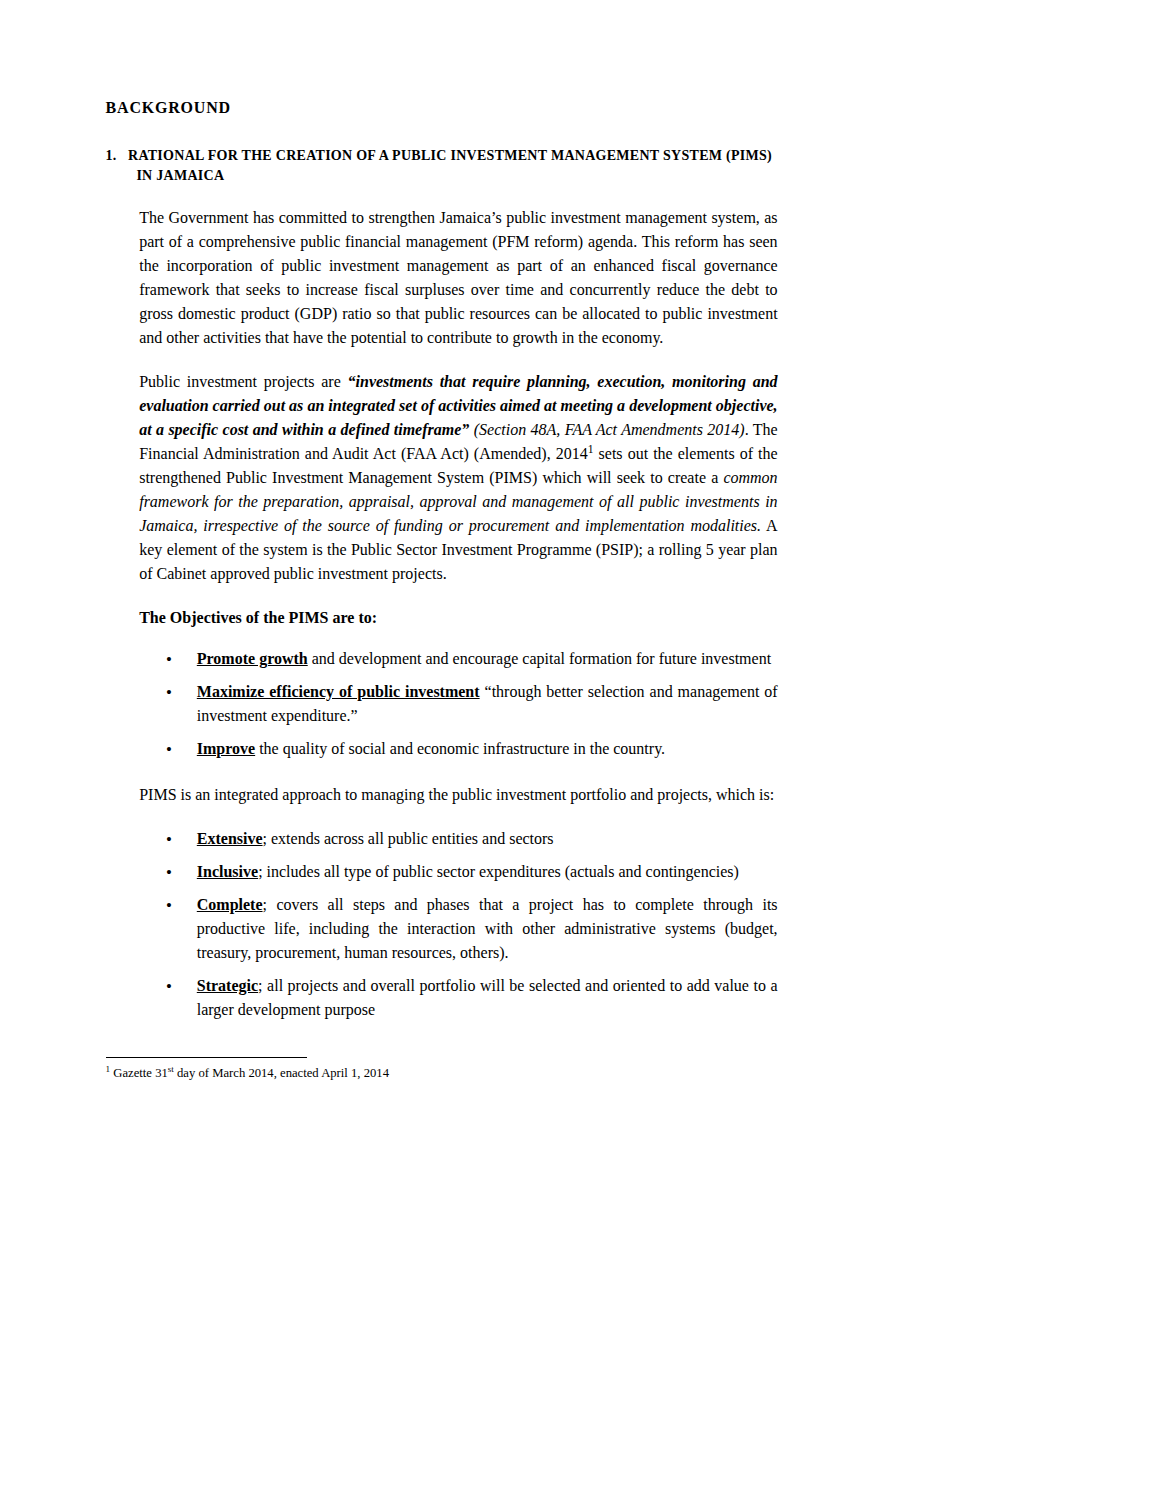BACKGROUND
1. RATIONAL FOR THE CREATION OF A PUBLIC INVESTMENT MANAGEMENT SYSTEM (PIMS) IN JAMAICA
The Government has committed to strengthen Jamaica’s public investment management system, as part of a comprehensive public financial management (PFM reform) agenda. This reform has seen the incorporation of public investment management as part of an enhanced fiscal governance framework that seeks to increase fiscal surpluses over time and concurrently reduce the debt to gross domestic product (GDP) ratio so that public resources can be allocated to public investment and other activities that have the potential to contribute to growth in the economy.
Public investment projects are “investments that require planning, execution, monitoring and evaluation carried out as an integrated set of activities aimed at meeting a development objective, at a specific cost and within a defined timeframe” (Section 48A, FAA Act Amendments 2014). The Financial Administration and Audit Act (FAA Act) (Amended), 20141 sets out the elements of the strengthened Public Investment Management System (PIMS) which will seek to create a common framework for the preparation, appraisal, approval and management of all public investments in Jamaica, irrespective of the source of funding or procurement and implementation modalities. A key element of the system is the Public Sector Investment Programme (PSIP); a rolling 5 year plan of Cabinet approved public investment projects.
The Objectives of the PIMS are to:
Promote growth and development and encourage capital formation for future investment
Maximize efficiency of public investment “through better selection and management of investment expenditure.”
Improve the quality of social and economic infrastructure in the country.
PIMS is an integrated approach to managing the public investment portfolio and projects, which is:
Extensive; extends across all public entities and sectors
Inclusive; includes all type of public sector expenditures (actuals and contingencies)
Complete; covers all steps and phases that a project has to complete through its productive life, including the interaction with other administrative systems (budget, treasury, procurement, human resources, others).
Strategic; all projects and overall portfolio will be selected and oriented to add value to a larger development purpose
1 Gazette 31st day of March 2014, enacted April 1, 2014